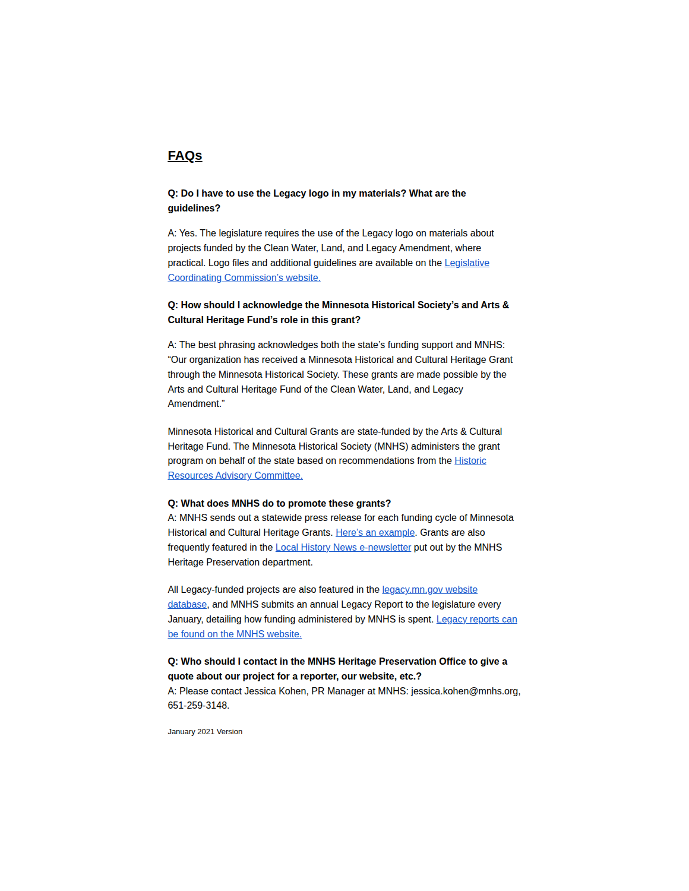FAQs
Q: Do I have to use the Legacy logo in my materials? What are the guidelines?
A: Yes. The legislature requires the use of the Legacy logo on materials about projects funded by the Clean Water, Land, and Legacy Amendment, where practical. Logo files and additional guidelines are available on the Legislative Coordinating Commission’s website.
Q: How should I acknowledge the Minnesota Historical Society’s and Arts & Cultural Heritage Fund’s role in this grant?
A: The best phrasing acknowledges both the state’s funding support and MNHS: “Our organization has received a Minnesota Historical and Cultural Heritage Grant through the Minnesota Historical Society. These grants are made possible by the Arts and Cultural Heritage Fund of the Clean Water, Land, and Legacy Amendment.”
Minnesota Historical and Cultural Grants are state-funded by the Arts & Cultural Heritage Fund. The Minnesota Historical Society (MNHS) administers the grant program on behalf of the state based on recommendations from the Historic Resources Advisory Committee.
Q: What does MNHS do to promote these grants?
A: MNHS sends out a statewide press release for each funding cycle of Minnesota Historical and Cultural Heritage Grants. Here’s an example. Grants are also frequently featured in the Local History News e-newsletter put out by the MNHS Heritage Preservation department.
All Legacy-funded projects are also featured in the legacy.mn.gov website database, and MNHS submits an annual Legacy Report to the legislature every January, detailing how funding administered by MNHS is spent. Legacy reports can be found on the MNHS website.
Q: Who should I contact in the MNHS Heritage Preservation Office to give a quote about our project for a reporter, our website, etc.?
A: Please contact Jessica Kohen, PR Manager at MNHS: jessica.kohen@mnhs.org,
651-259-3148.
January 2021 Version